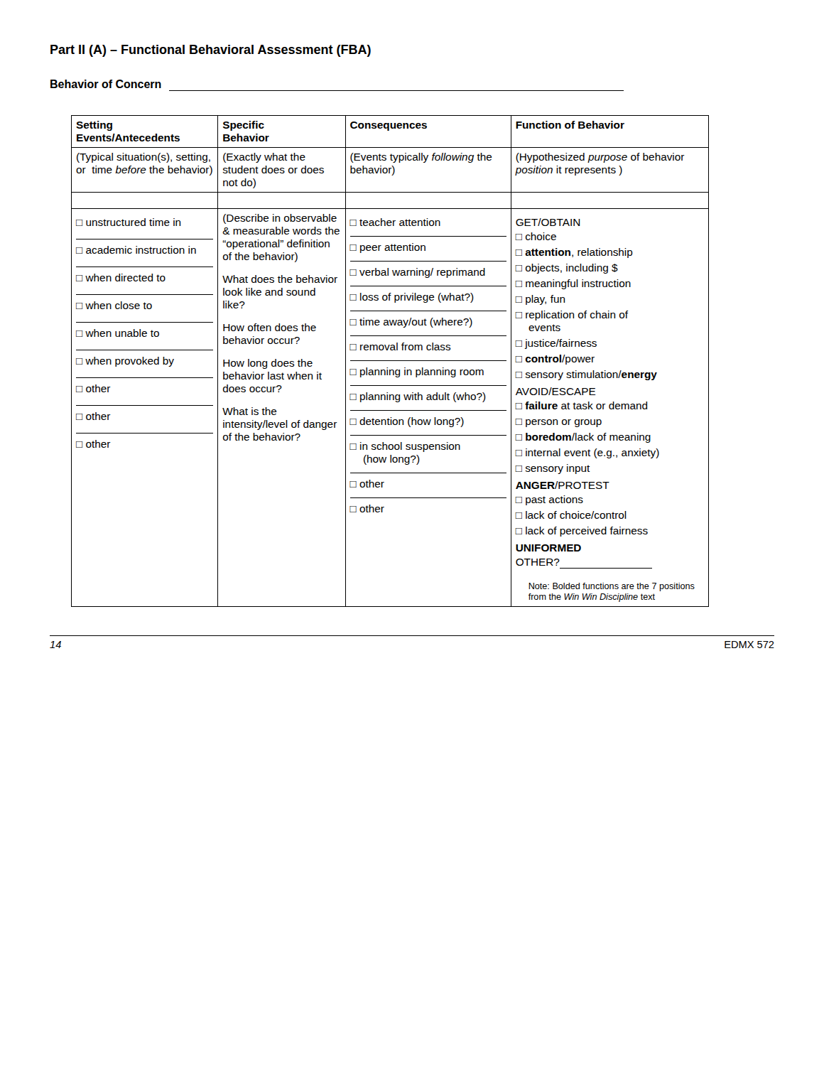Part II (A) – Functional Behavioral Assessment (FBA)
Behavior of Concern
| Setting Events/Antecedents | Specific Behavior | Consequences | Function of Behavior |
| --- | --- | --- | --- |
| (Typical situation(s), setting, or time before the behavior) | (Exactly what the student does or does not do) | (Events typically following the behavior) | (Hypothesized purpose of behavior position it represents ) |
| □ unstructured time in □ academic instruction in □ when directed to □ when close to □ when unable to □ when provoked by □ other □ other □ other | (Describe in observable & measurable words the “operational” definition of the behavior) What does the behavior look like and sound like? How often does the behavior occur? How long does the behavior last when it does occur? What is the intensity/level of danger of the behavior? | □ teacher attention □ peer attention □ verbal warning/ reprimand □ loss of privilege (what?) □ time away/out (where?) □ removal from class □ planning in planning room □ planning with adult (who?) □ detention (how long?) □ in school suspension (how long?) □ other □ other | GET/OBTAIN □ choice □ attention , relationship □ objects, including $ □ meaningful instruction □ play, fun □ replication of chain of events □ justice/fairness □ control /power □ sensory stimulation/ energy AVOID/ESCAPE □ failure at task or demand □ person or group □ boredom /lack of meaning □ internal event (e.g., anxiety) □ sensory input ANGER /PROTEST □ past actions □ lack of choice/control □ lack of perceived fairness UNIFORMED OTHER? Note: Bolded functions are the 7 positions from the Win Win Discipline text |
14 EDMX 572